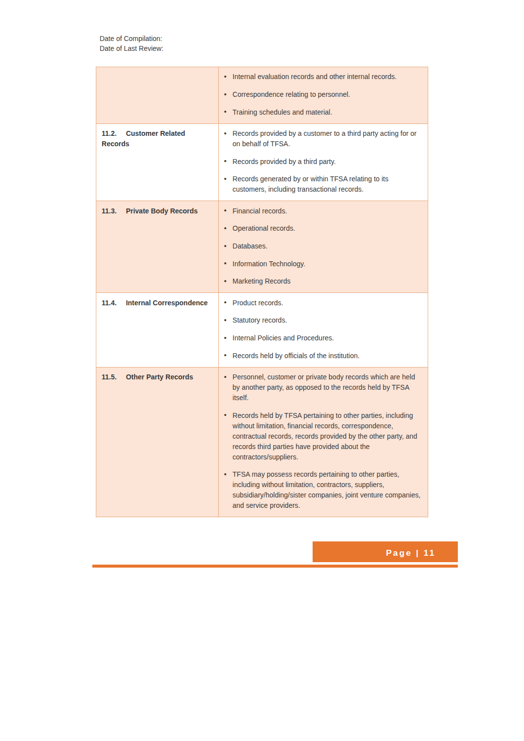Date of Compilation:
Date of Last Review:
| | Internal evaluation records and other internal records. Correspondence relating to personnel. Training schedules and material. |
| 11.2. Customer Related Records | Records provided by a customer to a third party acting for or on behalf of TFSA. Records provided by a third party. Records generated by or within TFSA relating to its customers, including transactional records. |
| 11.3. Private Body Records | Financial records. Operational records. Databases. Information Technology. Marketing Records |
| 11.4. Internal Correspondence | Product records. Statutory records. Internal Policies and Procedures. Records held by officials of the institution. |
| 11.5. Other Party Records | Personnel, customer or private body records which are held by another party, as opposed to the records held by TFSA itself. Records held by TFSA pertaining to other parties, including without limitation, financial records, correspondence, contractual records, records provided by the other party, and records third parties have provided about the contractors/suppliers. TFSA may possess records pertaining to other parties, including without limitation, contractors, suppliers, subsidiary/holding/sister companies, joint venture companies, and service providers. |
Page | 11